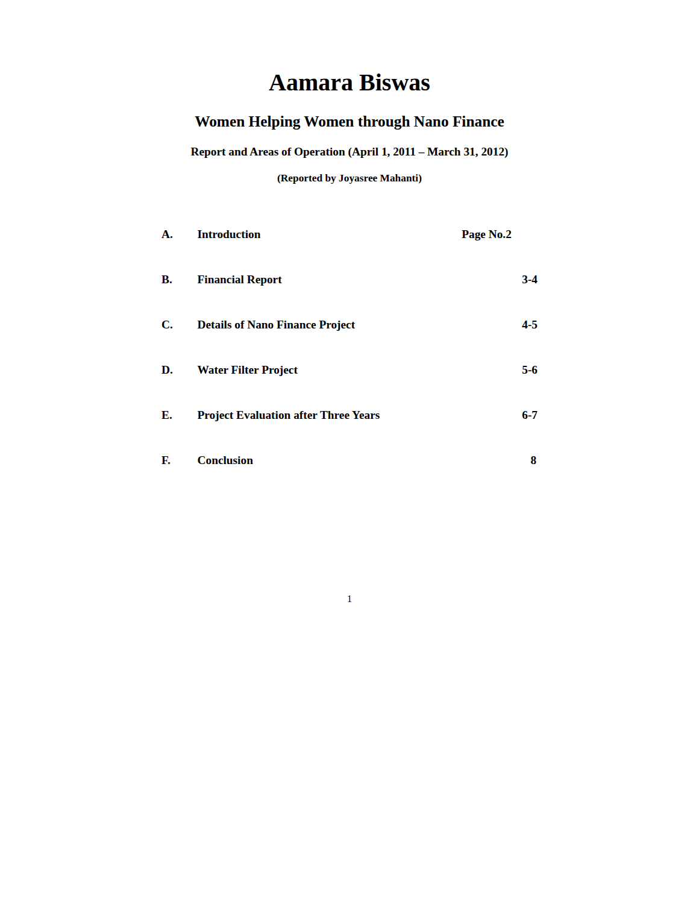Aamara Biswas
Women Helping Women through Nano Finance
Report and Areas of Operation (April 1, 2011 – March 31, 2012)
(Reported by Joyasree Mahanti)
| A. | Introduction | Page No. | 2 |
| B. | Financial Report | | 3-4 |
| C. | Details of Nano Finance Project | | 4-5 |
| D. | Water Filter Project | | 5-6 |
| E. | Project Evaluation after Three Years | | 6-7 |
| F. | Conclusion | | 8 |
1